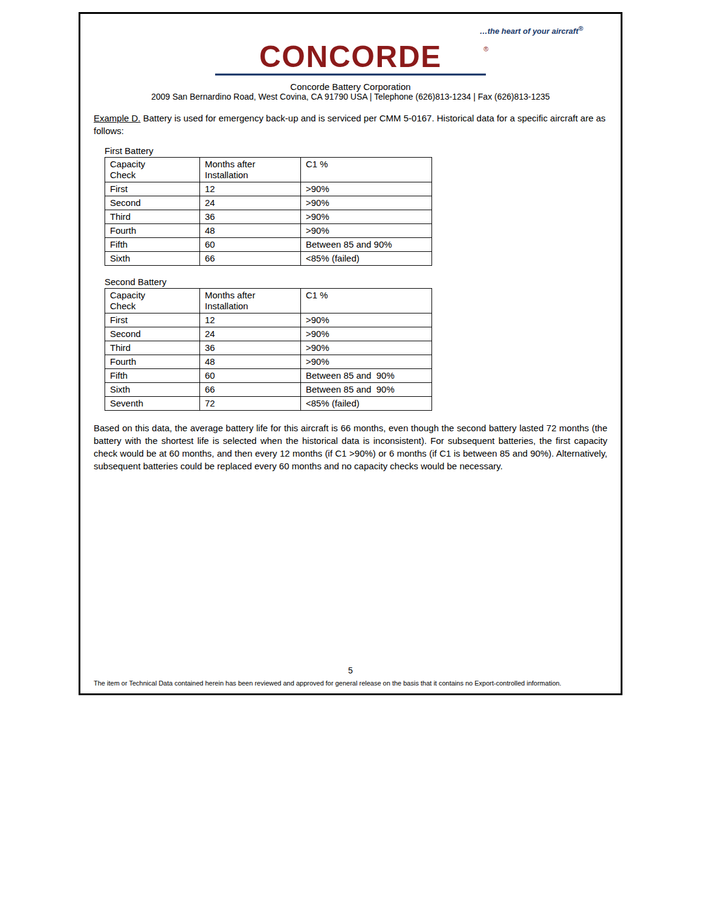…the heart of your aircraft®
CONCORDE ®
Concorde Battery Corporation
2009 San Bernardino Road, West Covina, CA 91790 USA | Telephone (626)813-1234 | Fax (626)813-1235
Example D. Battery is used for emergency back-up and is serviced per CMM 5-0167. Historical data for a specific aircraft are as follows:
First Battery
| Capacity Check | Months after Installation | C1 % |
| First | 12 | >90% |
| Second | 24 | >90% |
| Third | 36 | >90% |
| Fourth | 48 | >90% |
| Fifth | 60 | Between 85 and 90% |
| Sixth | 66 | <85% (failed) |
Second Battery
| Capacity Check | Months after Installation | C1 % |
| First | 12 | >90% |
| Second | 24 | >90% |
| Third | 36 | >90% |
| Fourth | 48 | >90% |
| Fifth | 60 | Between 85 and 90% |
| Sixth | 66 | Between 85 and 90% |
| Seventh | 72 | <85% (failed) |
Based on this data, the average battery life for this aircraft is 66 months, even though the second battery lasted 72 months (the battery with the shortest life is selected when the historical data is inconsistent). For subsequent batteries, the first capacity check would be at 60 months, and then every 12 months (if C1 >90%) or 6 months (if C1 is between 85 and 90%). Alternatively, subsequent batteries could be replaced every 60 months and no capacity checks would be necessary.
5
The item or Technical Data contained herein has been reviewed and approved for general release on the basis that it contains no Export-controlled information.